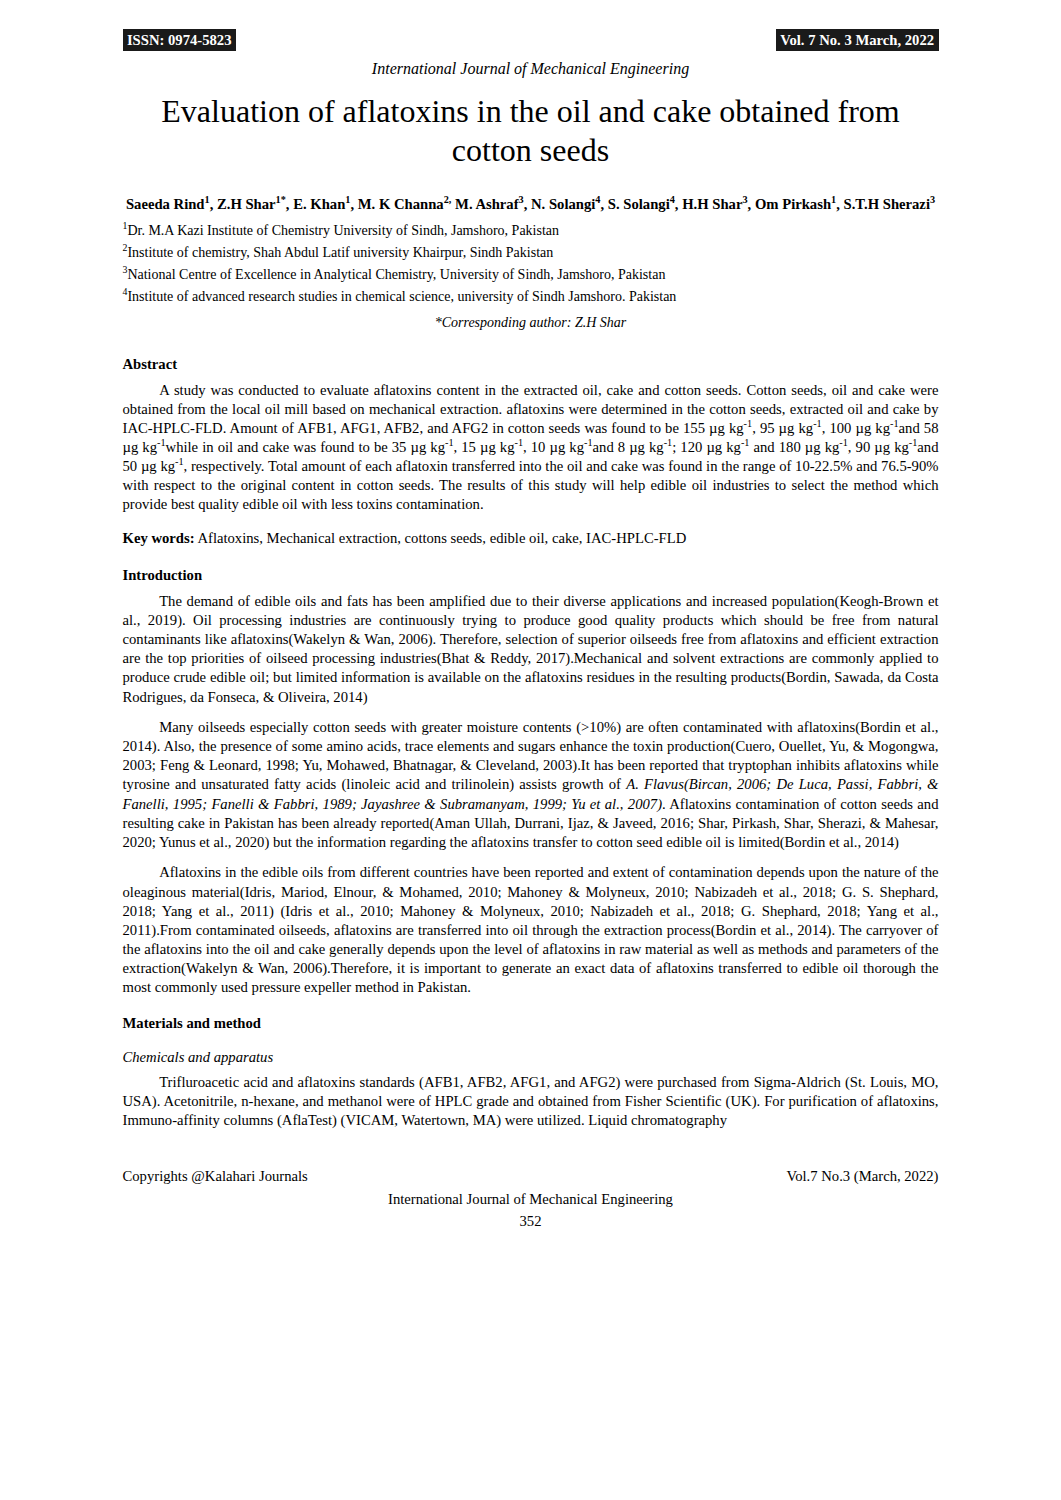ISSN: 0974-5823 Vol. 7 No. 3 March, 2022
International Journal of Mechanical Engineering
Evaluation of aflatoxins in the oil and cake obtained from cotton seeds
Saeeda Rind1, Z.H Shar1*, E. Khan1, M. K Channa2, M. Ashraf3, N. Solangi4, S. Solangi4, H.H Shar3, Om Pirkash1, S.T.H Sherazi3
1Dr. M.A Kazi Institute of Chemistry University of Sindh, Jamshoro, Pakistan
2Institute of chemistry, Shah Abdul Latif university Khairpur, Sindh Pakistan
3National Centre of Excellence in Analytical Chemistry, University of Sindh, Jamshoro, Pakistan
4Institute of advanced research studies in chemical science, university of Sindh Jamshoro. Pakistan
*Corresponding author: Z.H Shar
Abstract
A study was conducted to evaluate aflatoxins content in the extracted oil, cake and cotton seeds. Cotton seeds, oil and cake were obtained from the local oil mill based on mechanical extraction. aflatoxins were determined in the cotton seeds, extracted oil and cake by IAC-HPLC-FLD. Amount of AFB1, AFG1, AFB2, and AFG2 in cotton seeds was found to be 155 µg kg-1, 95 µg kg-1, 100 µg kg-1and 58 µg kg-1while in oil and cake was found to be 35 µg kg-1, 15 µg kg-1, 10 µg kg-1and 8 µg kg-1; 120 µg kg-1 and 180 µg kg-1, 90 µg kg-1and 50 µg kg-1, respectively. Total amount of each aflatoxin transferred into the oil and cake was found in the range of 10-22.5% and 76.5-90% with respect to the original content in cotton seeds. The results of this study will help edible oil industries to select the method which provide best quality edible oil with less toxins contamination.
Key words: Aflatoxins, Mechanical extraction, cottons seeds, edible oil, cake, IAC-HPLC-FLD
Introduction
The demand of edible oils and fats has been amplified due to their diverse applications and increased population(Keogh-Brown et al., 2019). Oil processing industries are continuously trying to produce good quality products which should be free from natural contaminants like aflatoxins(Wakelyn & Wan, 2006). Therefore, selection of superior oilseeds free from aflatoxins and efficient extraction are the top priorities of oilseed processing industries(Bhat & Reddy, 2017).Mechanical and solvent extractions are commonly applied to produce crude edible oil; but limited information is available on the aflatoxins residues in the resulting products(Bordin, Sawada, da Costa Rodrigues, da Fonseca, & Oliveira, 2014)
Many oilseeds especially cotton seeds with greater moisture contents (>10%) are often contaminated with aflatoxins(Bordin et al., 2014). Also, the presence of some amino acids, trace elements and sugars enhance the toxin production(Cuero, Ouellet, Yu, & Mogongwa, 2003; Feng & Leonard, 1998; Yu, Mohawed, Bhatnagar, & Cleveland, 2003).It has been reported that tryptophan inhibits aflatoxins while tyrosine and unsaturated fatty acids (linoleic acid and trilinolein) assists growth of A. Flavus(Bircan, 2006; De Luca, Passi, Fabbri, & Fanelli, 1995; Fanelli & Fabbri, 1989; Jayashree & Subramanyam, 1999; Yu et al., 2007). Aflatoxins contamination of cotton seeds and resulting cake in Pakistan has been already reported(Aman Ullah, Durrani, Ijaz, & Javeed, 2016; Shar, Pirkash, Shar, Sherazi, & Mahesar, 2020; Yunus et al., 2020) but the information regarding the aflatoxins transfer to cotton seed edible oil is limited(Bordin et al., 2014)
Aflatoxins in the edible oils from different countries have been reported and extent of contamination depends upon the nature of the oleaginous material(Idris, Mariod, Elnour, & Mohamed, 2010; Mahoney & Molyneux, 2010; Nabizadeh et al., 2018; G. S. Shephard, 2018; Yang et al., 2011) (Idris et al., 2010; Mahoney & Molyneux, 2010; Nabizadeh et al., 2018; G. Shephard, 2018; Yang et al., 2011).From contaminated oilseeds, aflatoxins are transferred into oil through the extraction process(Bordin et al., 2014). The carryover of the aflatoxins into the oil and cake generally depends upon the level of aflatoxins in raw material as well as methods and parameters of the extraction(Wakelyn & Wan, 2006).Therefore, it is important to generate an exact data of aflatoxins transferred to edible oil thorough the most commonly used pressure expeller method in Pakistan.
Materials and method
Chemicals and apparatus
Trifluroacetic acid and aflatoxins standards (AFB1, AFB2, AFG1, and AFG2) were purchased from Sigma-Aldrich (St. Louis, MO, USA). Acetonitrile, n-hexane, and methanol were of HPLC grade and obtained from Fisher Scientific (UK). For purification of aflatoxins, Immuno-affinity columns (AflaTest) (VICAM, Watertown, MA) were utilized. Liquid chromatography
Copyrights @Kalahari Journals Vol.7 No.3 (March, 2022)
International Journal of Mechanical Engineering
352